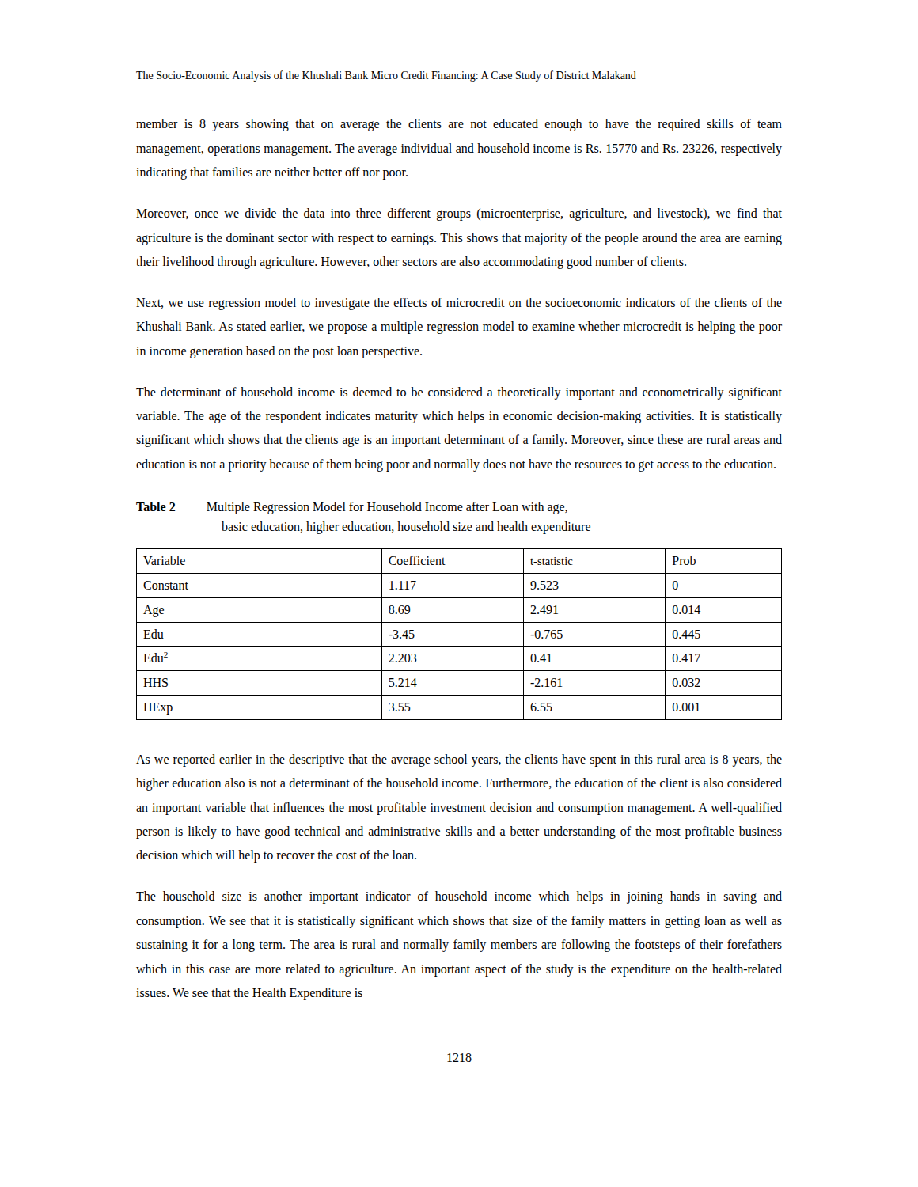The Socio-Economic Analysis of the Khushali Bank Micro Credit Financing: A Case Study of District Malakand
member is 8 years showing that on average the clients are not educated enough to have the required skills of team management, operations management. The average individual and household income is Rs. 15770 and Rs. 23226, respectively indicating that families are neither better off nor poor.
Moreover, once we divide the data into three different groups (microenterprise, agriculture, and livestock), we find that agriculture is the dominant sector with respect to earnings. This shows that majority of the people around the area are earning their livelihood through agriculture. However, other sectors are also accommodating good number of clients.
Next, we use regression model to investigate the effects of microcredit on the socioeconomic indicators of the clients of the Khushali Bank. As stated earlier, we propose a multiple regression model to examine whether microcredit is helping the poor in income generation based on the post loan perspective.
The determinant of household income is deemed to be considered a theoretically important and econometrically significant variable. The age of the respondent indicates maturity which helps in economic decision-making activities. It is statistically significant which shows that the clients age is an important determinant of a family. Moreover, since these are rural areas and education is not a priority because of them being poor and normally does not have the resources to get access to the education.
Table 2 Multiple Regression Model for Household Income after Loan with age, basic education, higher education, household size and health expenditure
| Variable | Coefficient | t-statistic | Prob |
| Constant | 1.117 | 9.523 | 0 |
| Age | 8.69 | 2.491 | 0.014 |
| Edu | -3.45 | -0.765 | 0.445 |
| Edu 2 | 2.203 | 0.41 | 0.417 |
| HHS | 5.214 | -2.161 | 0.032 |
| HExp | 3.55 | 6.55 | 0.001 |
As we reported earlier in the descriptive that the average school years, the clients have spent in this rural area is 8 years, the higher education also is not a determinant of the household income. Furthermore, the education of the client is also considered an important variable that influences the most profitable investment decision and consumption management. A well-qualified person is likely to have good technical and administrative skills and a better understanding of the most profitable business decision which will help to recover the cost of the loan.
The household size is another important indicator of household income which helps in joining hands in saving and consumption. We see that it is statistically significant which shows that size of the family matters in getting loan as well as sustaining it for a long term. The area is rural and normally family members are following the footsteps of their forefathers which in this case are more related to agriculture. An important aspect of the study is the expenditure on the health-related issues. We see that the Health Expenditure is
1218